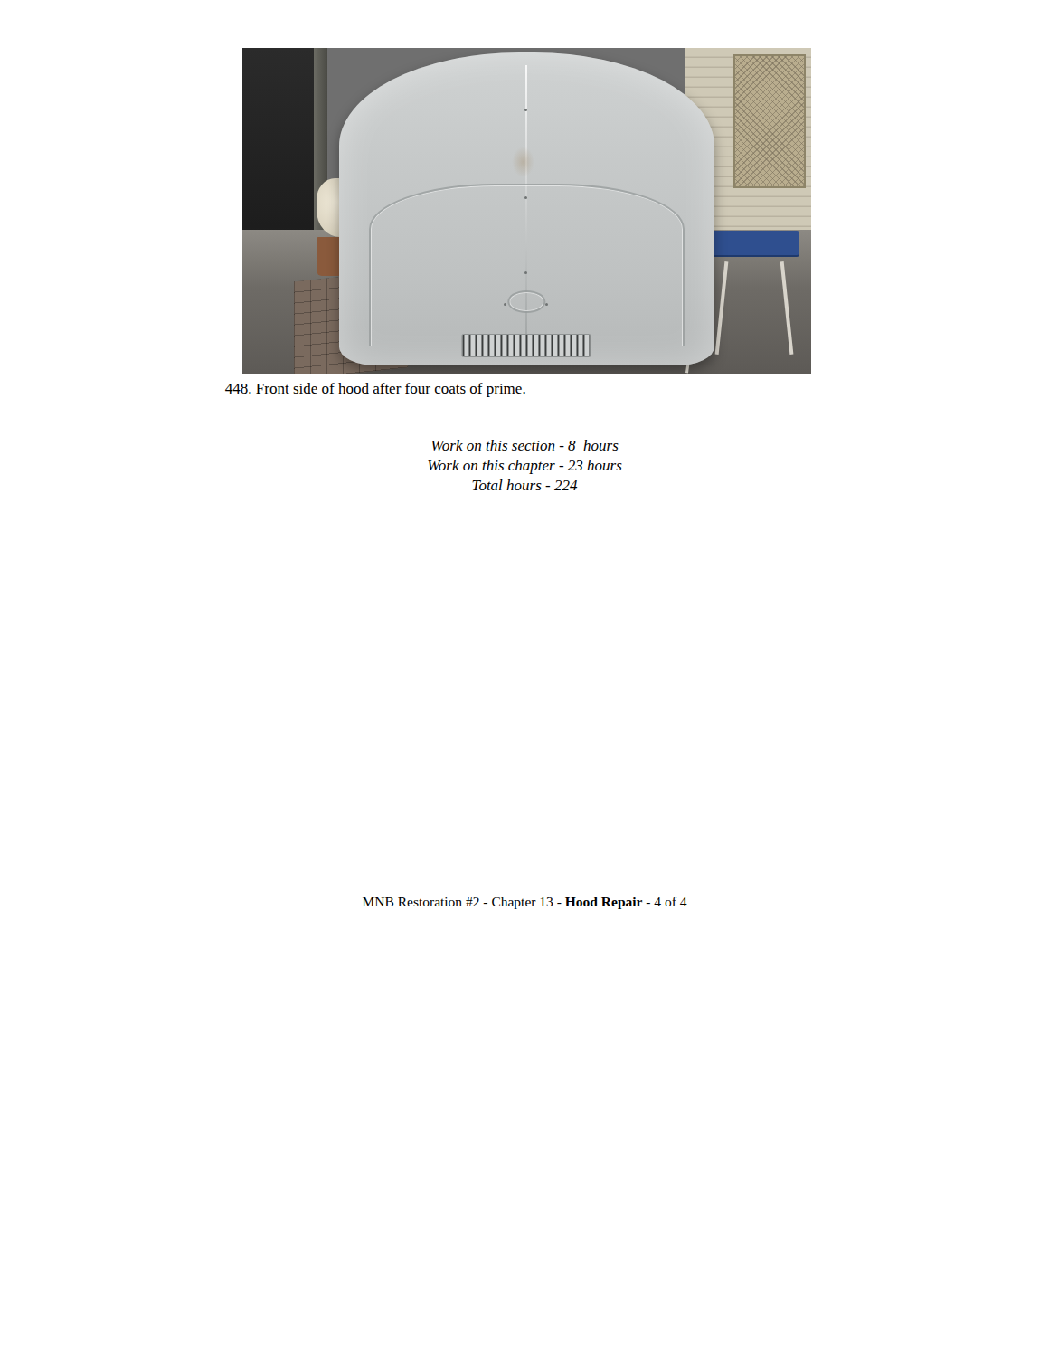448. Front side of hood after four coats of prime.
Work on this section - 8 hours
Work on this chapter - 23 hours
Total hours - 224
MNB Restoration #2 - Chapter 13 - Hood Repair - 4 of 4